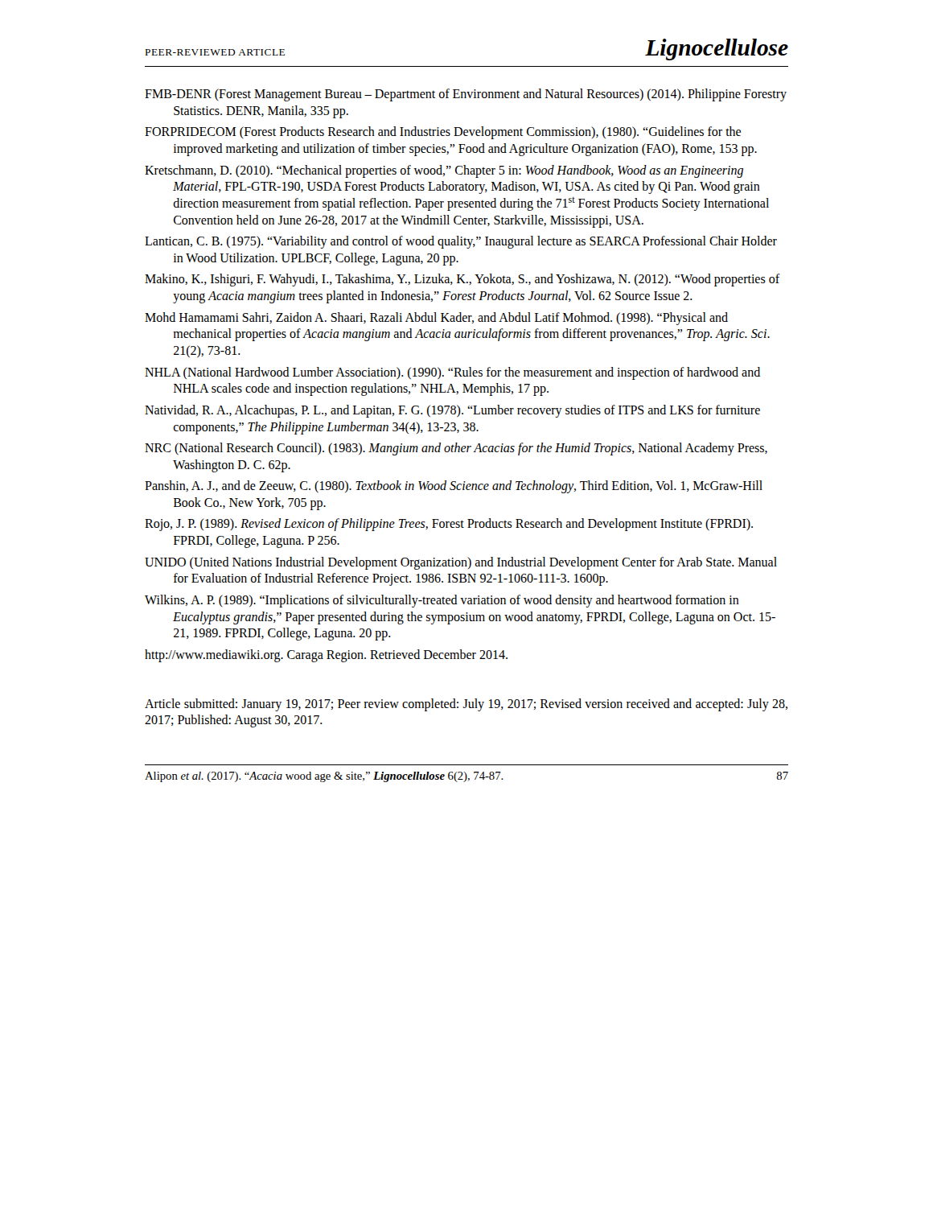PEER-REVIEWED ARTICLE
Lignocellulose
FMB-DENR (Forest Management Bureau – Department of Environment and Natural Resources) (2014). Philippine Forestry Statistics. DENR, Manila, 335 pp.
FORPRIDECOM (Forest Products Research and Industries Development Commission), (1980). “Guidelines for the improved marketing and utilization of timber species,” Food and Agriculture Organization (FAO), Rome, 153 pp.
Kretschmann, D. (2010). “Mechanical properties of wood,” Chapter 5 in: Wood Handbook, Wood as an Engineering Material, FPL-GTR-190, USDA Forest Products Laboratory, Madison, WI, USA. As cited by Qi Pan. Wood grain direction measurement from spatial reflection. Paper presented during the 71st Forest Products Society International Convention held on June 26-28, 2017 at the Windmill Center, Starkville, Mississippi, USA.
Lantican, C. B. (1975). “Variability and control of wood quality,” Inaugural lecture as SEARCA Professional Chair Holder in Wood Utilization. UPLBCF, College, Laguna, 20 pp.
Makino, K., Ishiguri, F. Wahyudi, I., Takashima, Y., Lizuka, K., Yokota, S., and Yoshizawa, N. (2012). “Wood properties of young Acacia mangium trees planted in Indonesia,” Forest Products Journal, Vol. 62 Source Issue 2.
Mohd Hamamami Sahri, Zaidon A. Shaari, Razali Abdul Kader, and Abdul Latif Mohmod. (1998). “Physical and mechanical properties of Acacia mangium and Acacia auriculaformis from different provenances,” Trop. Agric. Sci. 21(2), 73-81.
NHLA (National Hardwood Lumber Association). (1990). “Rules for the measurement and inspection of hardwood and NHLA scales code and inspection regulations,” NHLA, Memphis, 17 pp.
Natividad, R. A., Alcachupas, P. L., and Lapitan, F. G. (1978). “Lumber recovery studies of ITPS and LKS for furniture components,” The Philippine Lumberman 34(4), 13-23, 38.
NRC (National Research Council). (1983). Mangium and other Acacias for the Humid Tropics, National Academy Press, Washington D. C. 62p.
Panshin, A. J., and de Zeeuw, C. (1980). Textbook in Wood Science and Technology, Third Edition, Vol. 1, McGraw-Hill Book Co., New York, 705 pp.
Rojo, J. P. (1989). Revised Lexicon of Philippine Trees, Forest Products Research and Development Institute (FPRDI). FPRDI, College, Laguna. P 256.
UNIDO (United Nations Industrial Development Organization) and Industrial Development Center for Arab State. Manual for Evaluation of Industrial Reference Project. 1986. ISBN 92-1-1060-111-3. 1600p.
Wilkins, A. P. (1989). “Implications of silviculturally-treated variation of wood density and heartwood formation in Eucalyptus grandis,” Paper presented during the symposium on wood anatomy, FPRDI, College, Laguna on Oct. 15-21, 1989. FPRDI, College, Laguna. 20 pp.
http://www.mediawiki.org. Caraga Region. Retrieved December 2014.
Article submitted: January 19, 2017; Peer review completed: July 19, 2017; Revised version received and accepted: July 28, 2017; Published: August 30, 2017.
Alipon et al. (2017). “Acacia wood age & site,” Lignocellulose 6(2), 74-87.
87